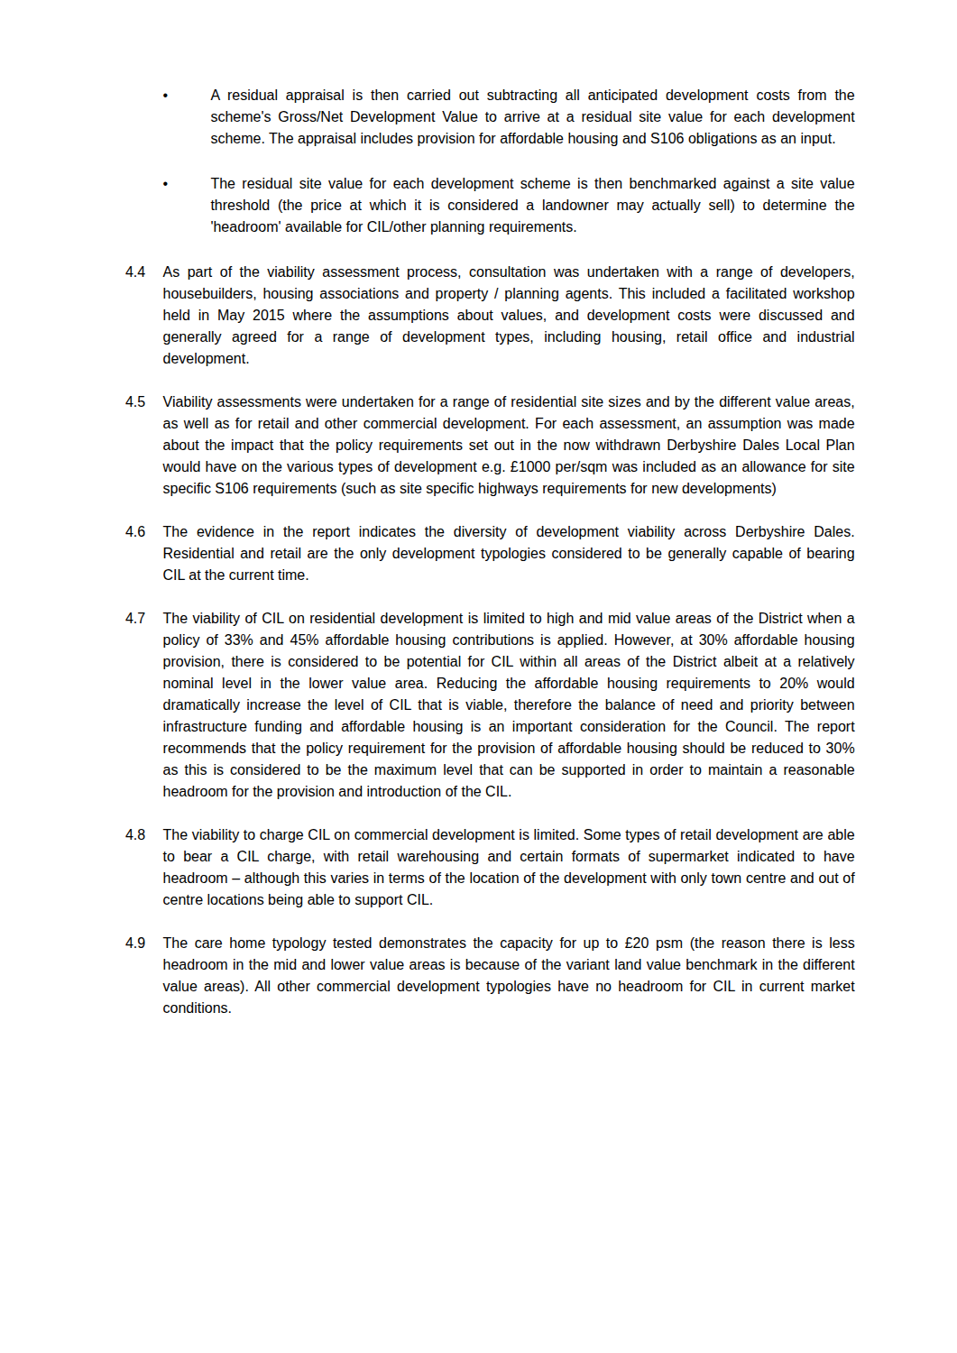A residual appraisal is then carried out subtracting all anticipated development costs from the scheme's Gross/Net Development Value to arrive at a residual site value for each development scheme. The appraisal includes provision for affordable housing and S106 obligations as an input.
The residual site value for each development scheme is then benchmarked against a site value threshold (the price at which it is considered a landowner may actually sell) to determine the 'headroom' available for CIL/other planning requirements.
4.4
As part of the viability assessment process, consultation was undertaken with a range of developers, housebuilders, housing associations and property / planning agents. This included a facilitated workshop held in May 2015 where the assumptions about values, and development costs were discussed and generally agreed for a range of development types, including housing, retail office and industrial development.
4.5
Viability assessments were undertaken for a range of residential site sizes and by the different value areas, as well as for retail and other commercial development. For each assessment, an assumption was made about the impact that the policy requirements set out in the now withdrawn Derbyshire Dales Local Plan would have on the various types of development e.g. £1000 per/sqm was included as an allowance for site specific S106 requirements (such as site specific highways requirements for new developments)
4.6
The evidence in the report indicates the diversity of development viability across Derbyshire Dales. Residential and retail are the only development typologies considered to be generally capable of bearing CIL at the current time.
4.7
The viability of CIL on residential development is limited to high and mid value areas of the District when a policy of 33% and 45% affordable housing contributions is applied. However, at 30% affordable housing provision, there is considered to be potential for CIL within all areas of the District albeit at a relatively nominal level in the lower value area. Reducing the affordable housing requirements to 20% would dramatically increase the level of CIL that is viable, therefore the balance of need and priority between infrastructure funding and affordable housing is an important consideration for the Council. The report recommends that the policy requirement for the provision of affordable housing should be reduced to 30% as this is considered to be the maximum level that can be supported in order to maintain a reasonable headroom for the provision and introduction of the CIL.
4.8
The viability to charge CIL on commercial development is limited. Some types of retail development are able to bear a CIL charge, with retail warehousing and certain formats of supermarket indicated to have headroom – although this varies in terms of the location of the development with only town centre and out of centre locations being able to support CIL.
4.9
The care home typology tested demonstrates the capacity for up to £20 psm (the reason there is less headroom in the mid and lower value areas is because of the variant land value benchmark in the different value areas). All other commercial development typologies have no headroom for CIL in current market conditions.